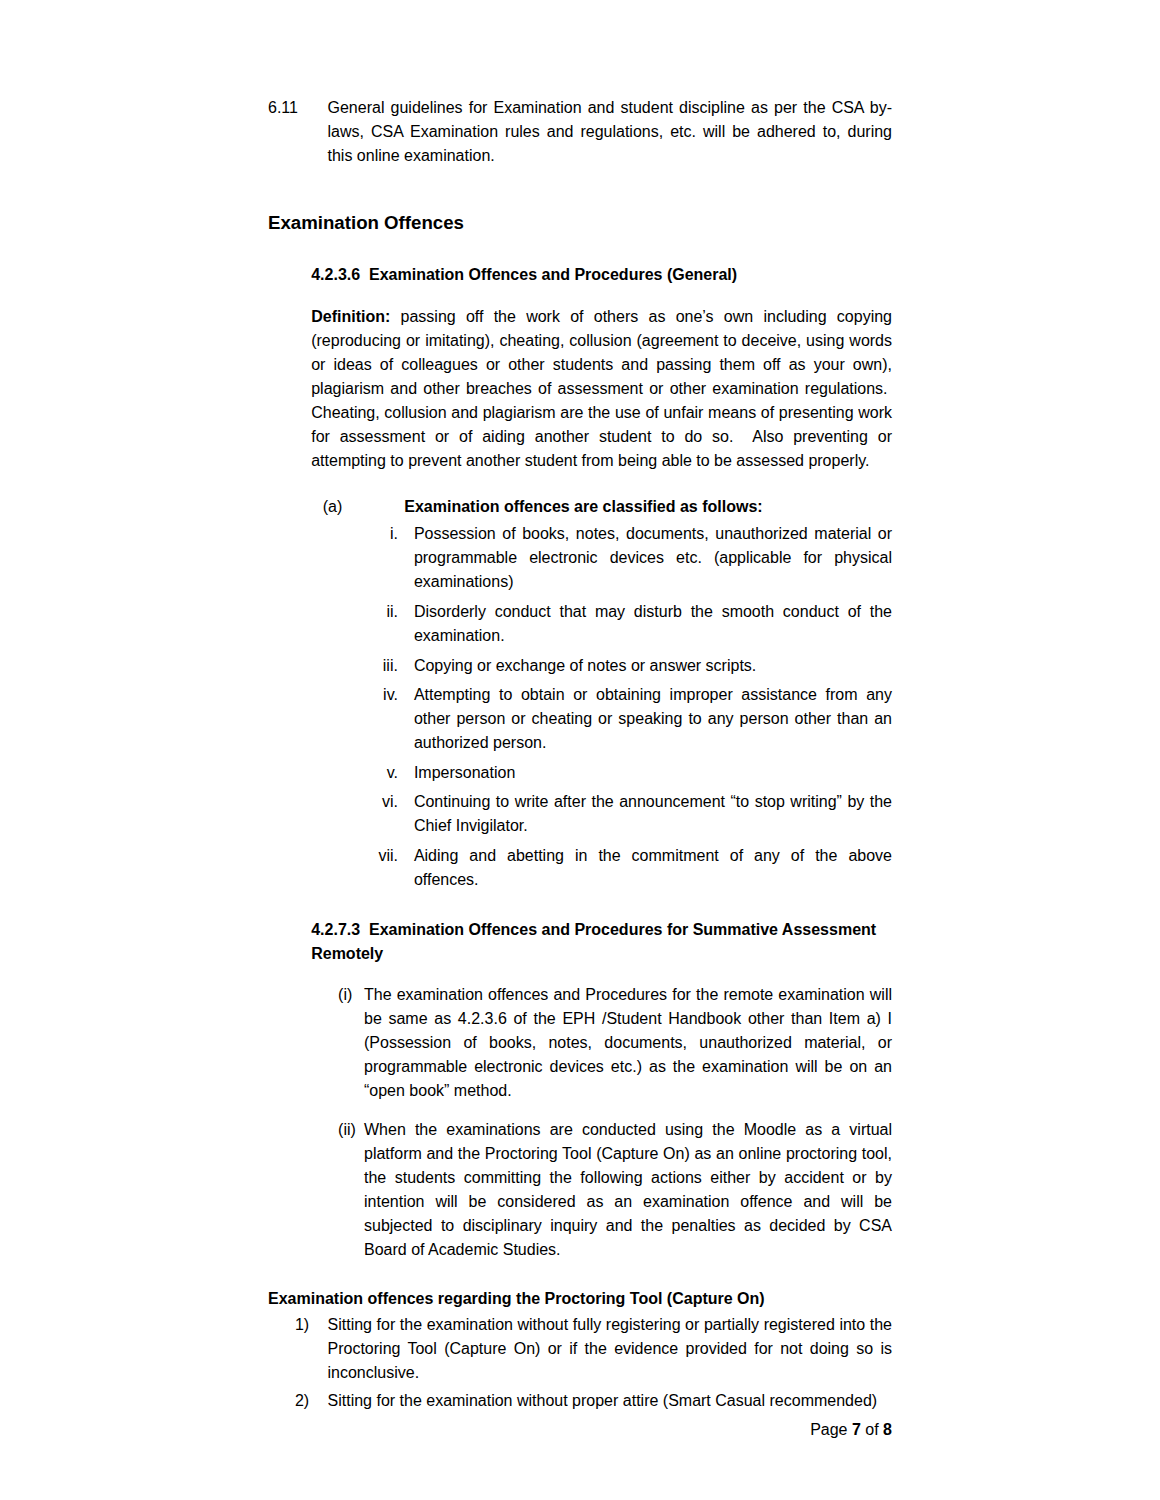6.11
General guidelines for Examination and student discipline as per the CSA by-laws, CSA Examination rules and regulations, etc. will be adhered to, during this online examination.
Examination Offences
4.2.3.6 Examination Offences and Procedures (General)
Definition: passing off the work of others as one’s own including copying (reproducing or imitating), cheating, collusion (agreement to deceive, using words or ideas of colleagues or other students and passing them off as your own), plagiarism and other breaches of assessment or other examination regulations. Cheating, collusion and plagiarism are the use of unfair means of presenting work for assessment or of aiding another student to do so. Also preventing or attempting to prevent another student from being able to be assessed properly.
(a)
Examination offences are classified as follows:
Possession of books, notes, documents, unauthorized material or programmable electronic devices etc. (applicable for physical examinations)
Disorderly conduct that may disturb the smooth conduct of the examination.
Copying or exchange of notes or answer scripts.
Attempting to obtain or obtaining improper assistance from any other person or cheating or speaking to any person other than an authorized person.
Impersonation
Continuing to write after the announcement “to stop writing” by the Chief Invigilator.
Aiding and abetting in the commitment of any of the above offences.
4.2.7.3 Examination Offences and Procedures for Summative Assessment Remotely
(i)
The examination offences and Procedures for the remote examination will be same as 4.2.3.6 of the EPH /Student Handbook other than Item a) I (Possession of books, notes, documents, unauthorized material, or programmable electronic devices etc.) as the examination will be on an “open book” method.
(ii)
When the examinations are conducted using the Moodle as a virtual platform and the Proctoring Tool (Capture On) as an online proctoring tool, the students committing the following actions either by accident or by intention will be considered as an examination offence and will be subjected to disciplinary inquiry and the penalties as decided by CSA Board of Academic Studies.
Examination offences regarding the Proctoring Tool (Capture On)
1)
Sitting for the examination without fully registering or partially registered into the Proctoring Tool (Capture On) or if the evidence provided for not doing so is inconclusive.
2)
Sitting for the examination without proper attire (Smart Casual recommended)
Page 7 of 8